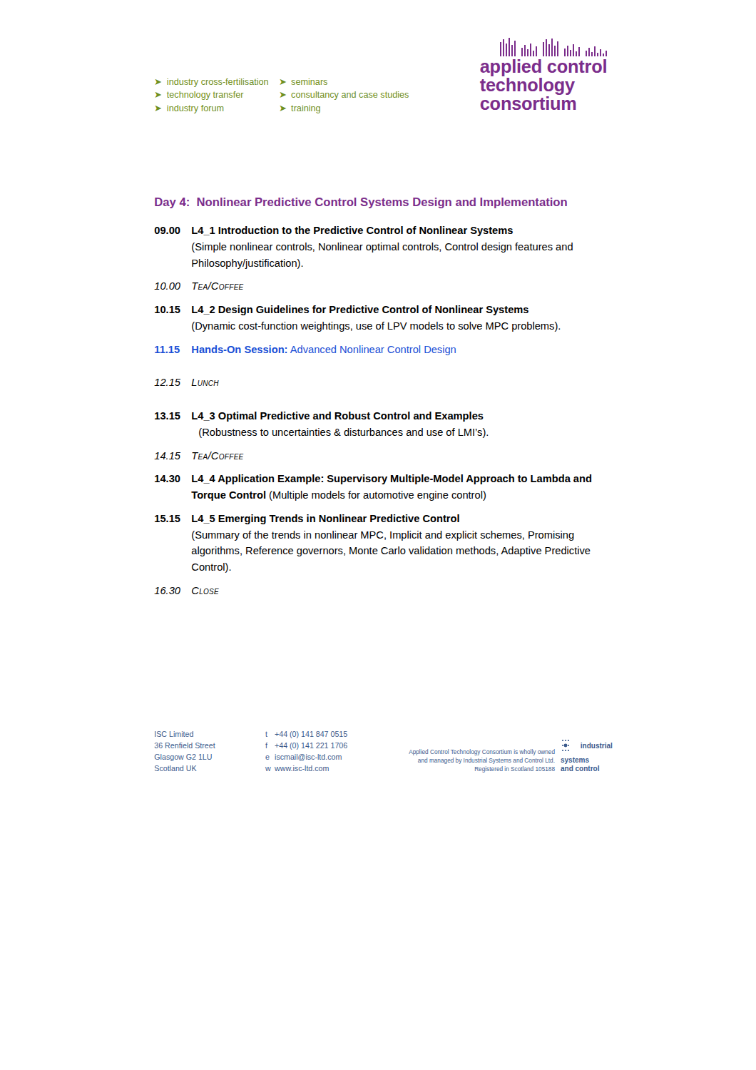| ➤ industry cross-fertilisation | ➤ seminars |
| ➤ technology transfer | ➤ consultancy and case studies |
| ➤ industry forum | ➤ training |
applied control
technology
consortium
Day 4: Nonlinear Predictive Control Systems Design and Implementation
09.00
L4_1 Introduction to the Predictive Control of Nonlinear Systems (Simple nonlinear controls, Nonlinear optimal controls, Control design features and Philosophy/justification).
10.00
Tea/Coffee
10.15
L4_2 Design Guidelines for Predictive Control of Nonlinear Systems (Dynamic cost-function weightings, use of LPV models to solve MPC problems).
11.15
Hands-On Session: Advanced Nonlinear Control Design
12.15
Lunch
13.15
L4_3 Optimal Predictive and Robust Control and Examples (Robustness to uncertainties & disturbances and use of LMI’s).
14.15
Tea/Coffee
14.30
L4_4 Application Example: Supervisory Multiple-Model Approach to Lambda and Torque Control (Multiple models for automotive engine control)
15.15
L4_5 Emerging Trends in Nonlinear Predictive Control (Summary of the trends in nonlinear MPC, Implicit and explicit schemes, Promising algorithms, Reference governors, Monte Carlo validation methods, Adaptive Predictive Control).
16.30
Close
ISC Limited
36 Renfield Street
Glasgow G2 1LU
Scotland UK
t +44 (0) 141 847 0515
f +44 (0) 141 221 1706
e iscmail@isc-ltd.com
w www.isc-ltd.com
Applied Control Technology Consortium is wholly owned
and managed by Industrial Systems and Control Ltd.
Registered in Scotland 105188
industrial
systems
and control